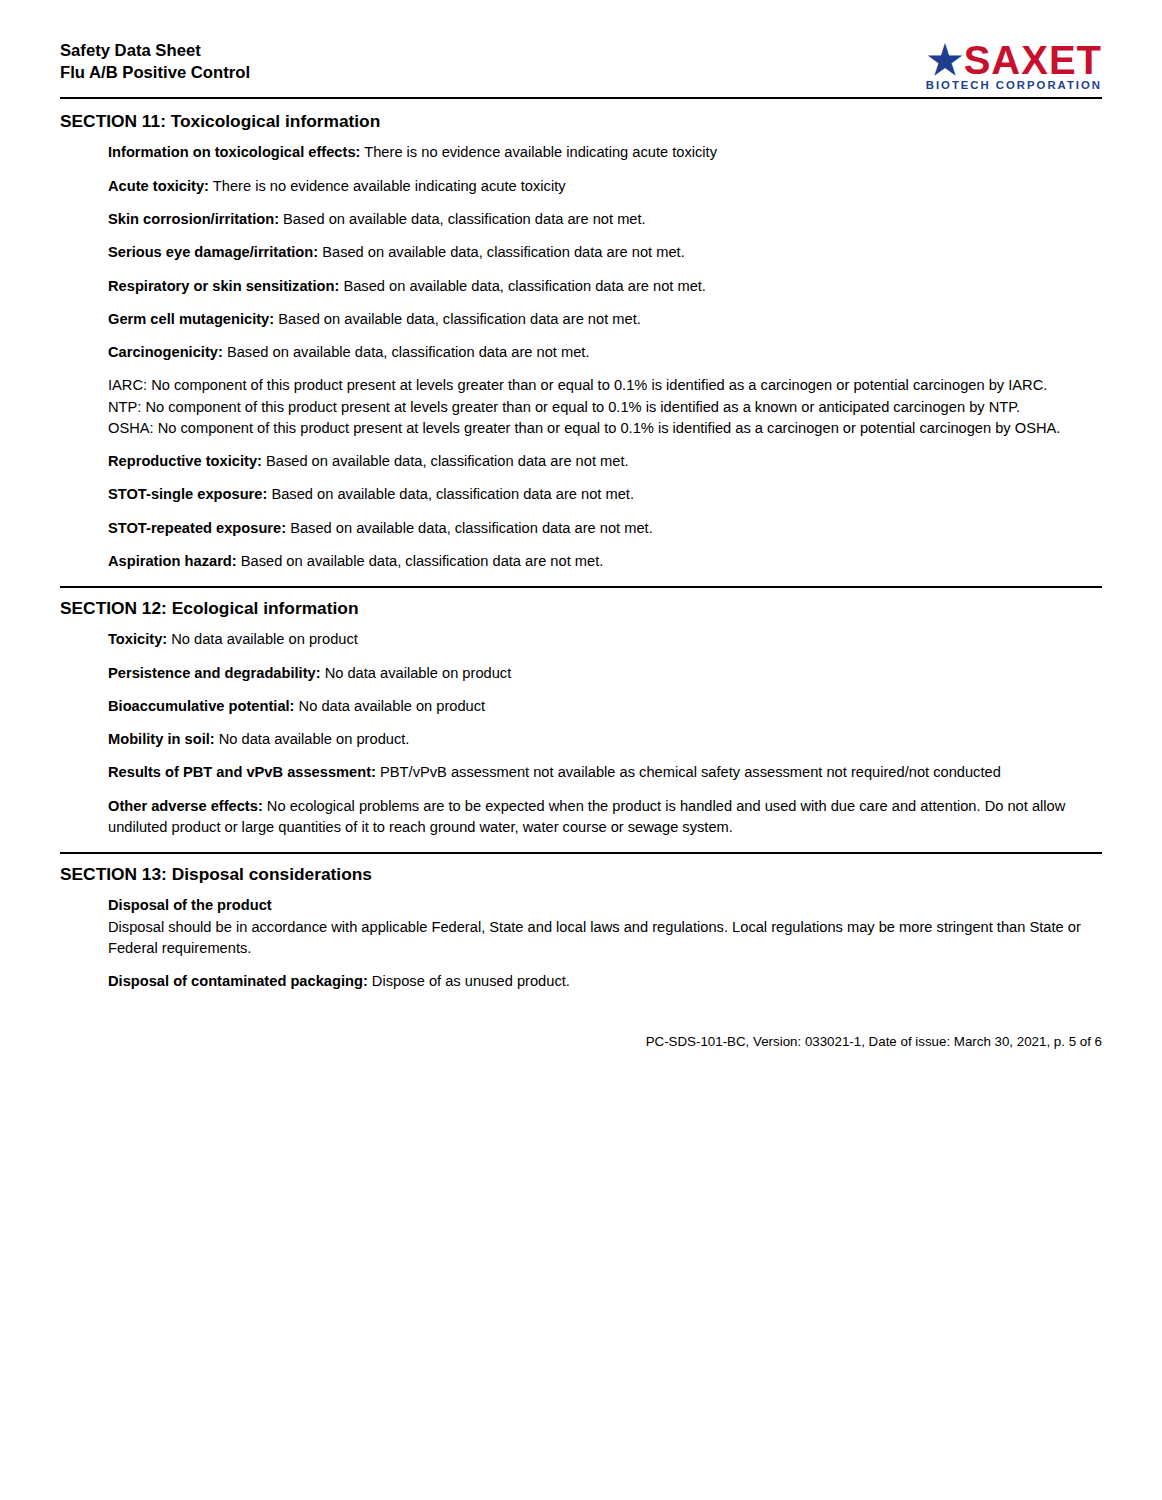Safety Data Sheet
Flu A/B Positive Control
★SAXET
BIOTECH CORPORATION
SECTION 11: Toxicological information
Information on toxicological effects: There is no evidence available indicating acute toxicity
Acute toxicity: There is no evidence available indicating acute toxicity
Skin corrosion/irritation: Based on available data, classification data are not met.
Serious eye damage/irritation: Based on available data, classification data are not met.
Respiratory or skin sensitization: Based on available data, classification data are not met.
Germ cell mutagenicity: Based on available data, classification data are not met.
Carcinogenicity: Based on available data, classification data are not met.
IARC: No component of this product present at levels greater than or equal to 0.1% is identified as a carcinogen or potential carcinogen by IARC.
NTP: No component of this product present at levels greater than or equal to 0.1% is identified as a known or anticipated carcinogen by NTP.
OSHA: No component of this product present at levels greater than or equal to 0.1% is identified as a carcinogen or potential carcinogen by OSHA.
Reproductive toxicity: Based on available data, classification data are not met.
STOT-single exposure: Based on available data, classification data are not met.
STOT-repeated exposure: Based on available data, classification data are not met.
Aspiration hazard: Based on available data, classification data are not met.
SECTION 12: Ecological information
Toxicity: No data available on product
Persistence and degradability: No data available on product
Bioaccumulative potential: No data available on product
Mobility in soil: No data available on product.
Results of PBT and vPvB assessment: PBT/vPvB assessment not available as chemical safety assessment not required/not conducted
Other adverse effects: No ecological problems are to be expected when the product is handled and used with due care and attention. Do not allow undiluted product or large quantities of it to reach ground water, water course or sewage system.
SECTION 13: Disposal considerations
Disposal of the product
Disposal should be in accordance with applicable Federal, State and local laws and regulations. Local regulations may be more stringent than State or Federal requirements.
Disposal of contaminated packaging: Dispose of as unused product.
PC-SDS-101-BC, Version: 033021-1, Date of issue: March 30, 2021, p. 5 of 6